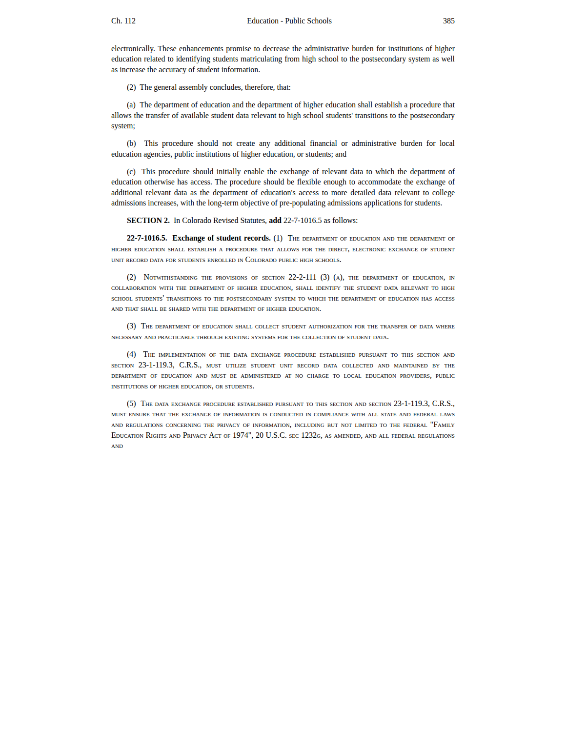Ch. 112 Education - Public Schools 385
electronically. These enhancements promise to decrease the administrative burden for institutions of higher education related to identifying students matriculating from high school to the postsecondary system as well as increase the accuracy of student information.
(2) The general assembly concludes, therefore, that:
(a) The department of education and the department of higher education shall establish a procedure that allows the transfer of available student data relevant to high school students' transitions to the postsecondary system;
(b) This procedure should not create any additional financial or administrative burden for local education agencies, public institutions of higher education, or students; and
(c) This procedure should initially enable the exchange of relevant data to which the department of education otherwise has access. The procedure should be flexible enough to accommodate the exchange of additional relevant data as the department of education's access to more detailed data relevant to college admissions increases, with the long-term objective of pre-populating admissions applications for students.
SECTION 2. In Colorado Revised Statutes, add 22-7-1016.5 as follows:
22-7-1016.5. Exchange of student records. (1) The department of education and the department of higher education shall establish a procedure that allows for the direct, electronic exchange of student unit record data for students enrolled in Colorado public high schools.
(2) Notwithstanding the provisions of section 22-2-111 (3) (a), the department of education, in collaboration with the department of higher education, shall identify the student data relevant to high school students' transitions to the postsecondary system to which the department of education has access and that shall be shared with the department of higher education.
(3) The department of education shall collect student authorization for the transfer of data where necessary and practicable through existing systems for the collection of student data.
(4) The implementation of the data exchange procedure established pursuant to this section and section 23-1-119.3, C.R.S., must utilize student unit record data collected and maintained by the department of education and must be administered at no charge to local education providers, public institutions of higher education, or students.
(5) The data exchange procedure established pursuant to this section and section 23-1-119.3, C.R.S., must ensure that the exchange of information is conducted in compliance with all state and federal laws and regulations concerning the privacy of information, including but not limited to the federal "Family Education Rights and Privacy Act of 1974", 20 U.S.C. sec 1232g, as amended, and all federal regulations and